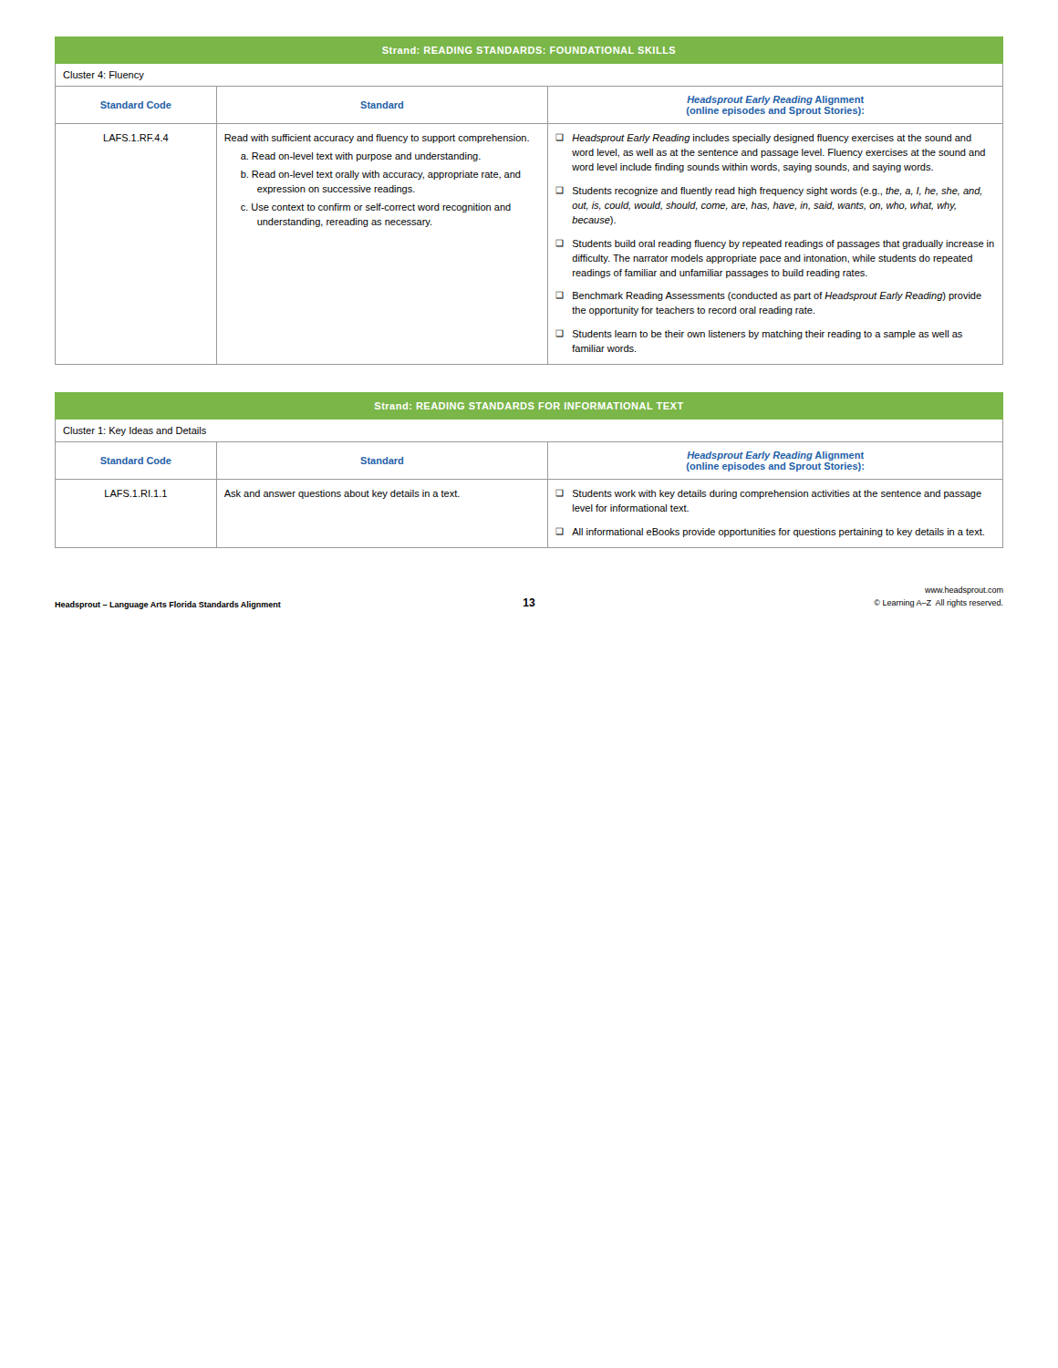| Strand: READING STANDARDS: FOUNDATIONAL SKILLS |
| Cluster 4: Fluency |
| Standard Code | Standard | Headsprout Early Reading Alignment (online episodes and Sprout Stories): |
| LAFS.1.RF.4.4 | Read with sufficient accuracy and fluency to support comprehension. a. Read on-level text with purpose and understanding. b. Read on-level text orally with accuracy, appropriate rate, and expression on successive readings. c. Use context to confirm or self-correct word recognition and understanding, rereading as necessary. | Headsprout Early Reading includes specially designed fluency exercises at the sound and word level, as well as at the sentence and passage level. Fluency exercises at the sound and word level include finding sounds within words, saying sounds, and saying words. Students recognize and fluently read high frequency sight words (e.g., the, a, I, he, she, and, out, is, could, would, should, come, are, has, have, in, said, wants, on, who, what, why, because ). Students build oral reading fluency by repeated readings of passages that gradually increase in difficulty. The narrator models appropriate pace and intonation, while students do repeated readings of familiar and unfamiliar passages to build reading rates. Benchmark Reading Assessments (conducted as part of Headsprout Early Reading ) provide the opportunity for teachers to record oral reading rate. Students learn to be their own listeners by matching their reading to a sample as well as familiar words. |
| Strand: READING STANDARDS FOR INFORMATIONAL TEXT |
| Cluster 1: Key Ideas and Details |
| Standard Code | Standard | Headsprout Early Reading Alignment (online episodes and Sprout Stories): |
| LAFS.1.RI.1.1 | Ask and answer questions about key details in a text. | Students work with key details during comprehension activities at the sentence and passage level for informational text. All informational eBooks provide opportunities for questions pertaining to key details in a text. |
| Headsprout – Language Arts Florida Standards Alignment | 13 | www.headsprout.com © Learning A–Z All rights reserved. |